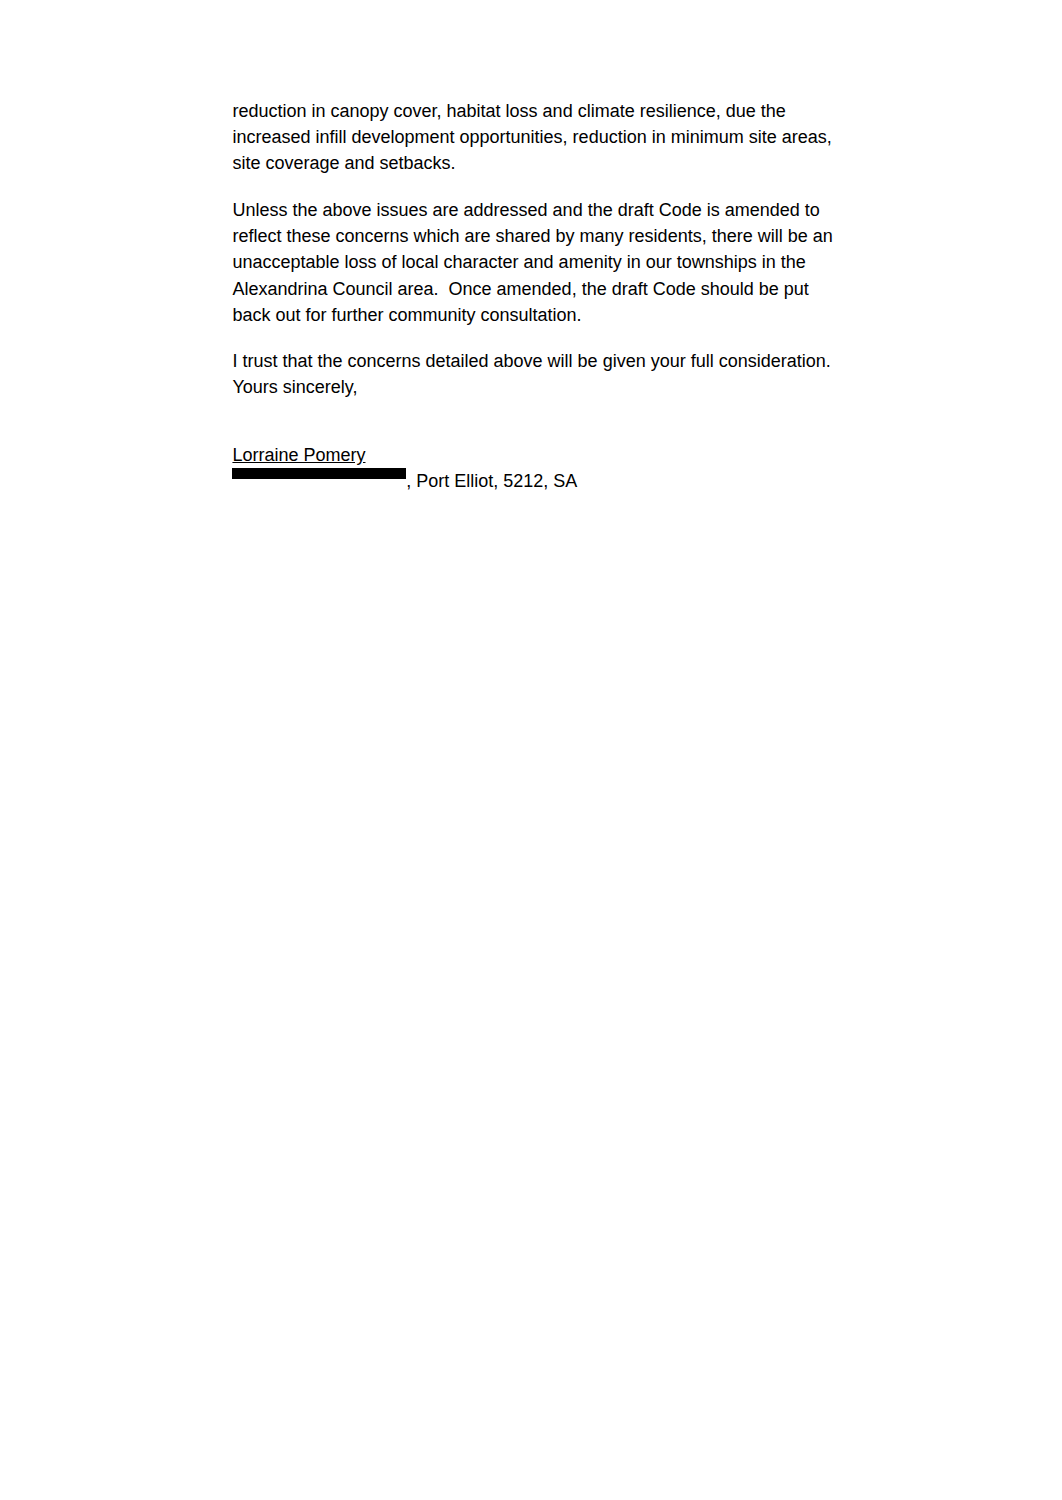reduction in canopy cover, habitat loss and climate resilience, due the increased infill development opportunities, reduction in minimum site areas, site coverage and setbacks.
Unless the above issues are addressed and the draft Code is amended to reflect these concerns which are shared by many residents, there will be an unacceptable loss of local character and amenity in our townships in the Alexandrina Council area. Once amended, the draft Code should be put back out for further community consultation.
I trust that the concerns detailed above will be given your full consideration.
Yours sincerely,
Lorraine Pomery
, Port Elliot, 5212, SA